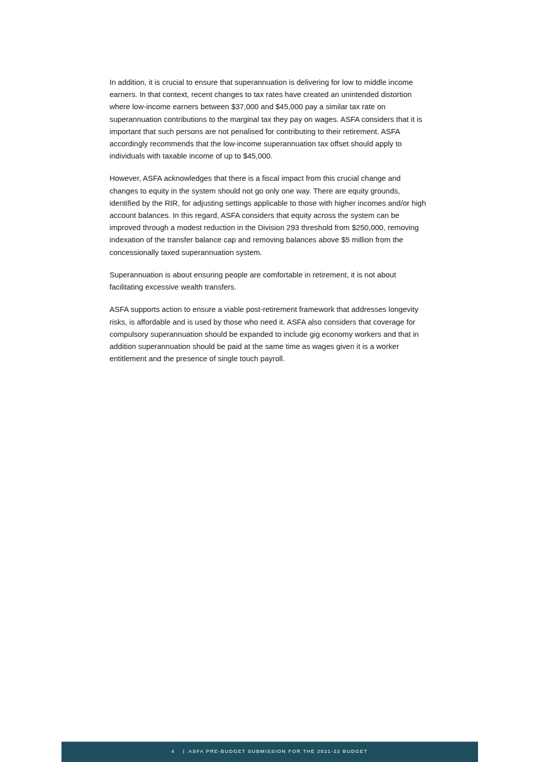In addition, it is crucial to ensure that superannuation is delivering for low to middle income earners. In that context, recent changes to tax rates have created an unintended distortion where low-income earners between $37,000 and $45,000 pay a similar tax rate on superannuation contributions to the marginal tax they pay on wages. ASFA considers that it is important that such persons are not penalised for contributing to their retirement. ASFA accordingly recommends that the low-income superannuation tax offset should apply to individuals with taxable income of up to $45,000.
However, ASFA acknowledges that there is a fiscal impact from this crucial change and changes to equity in the system should not go only one way. There are equity grounds, identified by the RIR, for adjusting settings applicable to those with higher incomes and/or high account balances. In this regard, ASFA considers that equity across the system can be improved through a modest reduction in the Division 293 threshold from $250,000, removing indexation of the transfer balance cap and removing balances above $5 million from the concessionally taxed superannuation system.
Superannuation is about ensuring people are comfortable in retirement, it is not about facilitating excessive wealth transfers.
ASFA supports action to ensure a viable post-retirement framework that addresses longevity risks, is affordable and is used by those who need it. ASFA also considers that coverage for compulsory superannuation should be expanded to include gig economy workers and that in addition superannuation should be paid at the same time as wages given it is a worker entitlement and the presence of single touch payroll.
4|ASFA PRE-BUDGET SUBMISSION FOR THE 2021-22 BUDGET